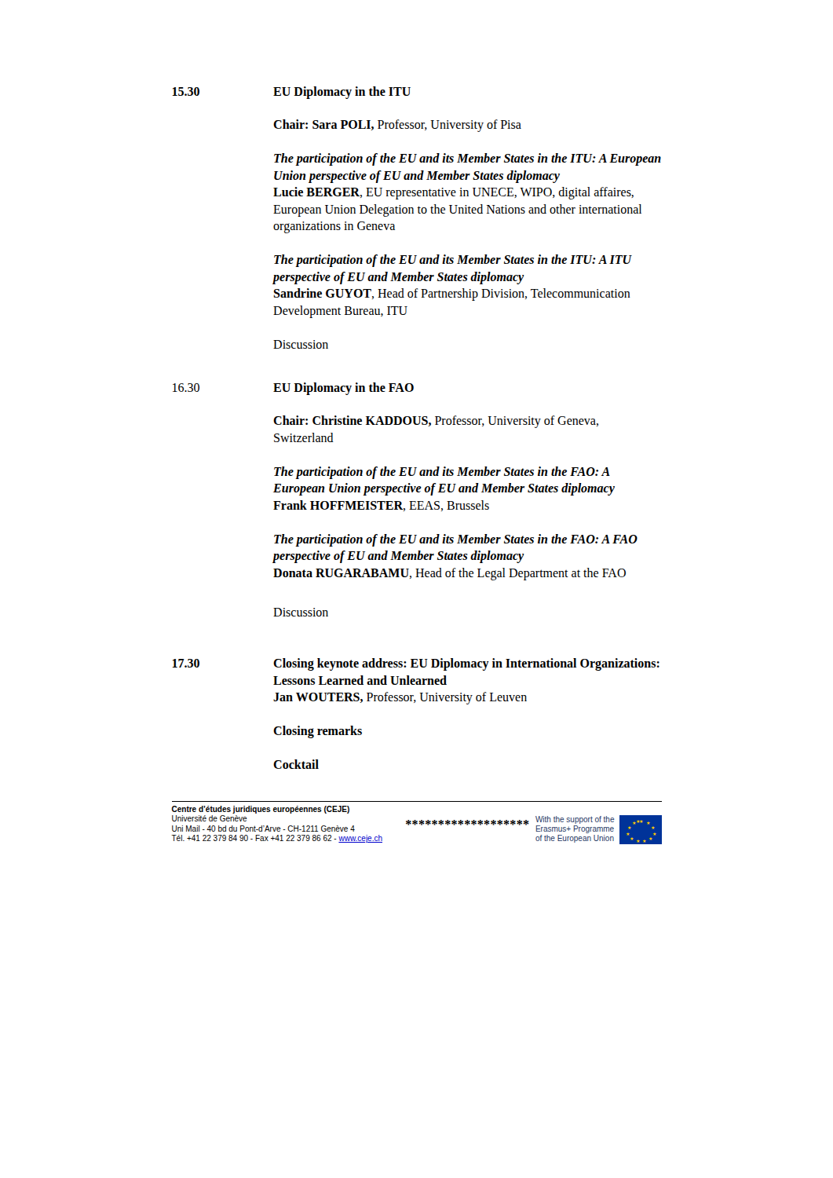15.30
EU Diplomacy in the ITU
Chair: Sara POLI, Professor, University of Pisa
The participation of the EU and its Member States in the ITU: A European Union perspective of EU and Member States diplomacy
Lucie BERGER, EU representative in UNECE, WIPO, digital affaires, European Union Delegation to the United Nations and other international organizations in Geneva
The participation of the EU and its Member States in the ITU: A ITU perspective of EU and Member States diplomacy
Sandrine GUYOT, Head of Partnership Division, Telecommunication Development Bureau, ITU
Discussion
16.30
EU Diplomacy in the FAO
Chair: Christine KADDOUS, Professor, University of Geneva, Switzerland
The participation of the EU and its Member States in the FAO: A European Union perspective of EU and Member States diplomacy
Frank HOFFMEISTER, EEAS, Brussels
The participation of the EU and its Member States in the FAO: A FAO perspective of EU and Member States diplomacy
Donata RUGARABAMU, Head of the Legal Department at the FAO
Discussion
17.30
Closing keynote address: EU Diplomacy in International Organizations: Lessons Learned and Unlearned
Jan WOUTERS, Professor, University of Leuven
Closing remarks
Cocktail
*******************
Centre d’études juridiques européennes (CEJE)
Université de Genève
Uni Mail - 40 bd du Pont-d’Arve - CH-1211 Genève 4
Tél. +41 22 379 84 90 - Fax +41 22 379 86 62 - www.ceje.ch
With the support of the
Erasmus+ Programme
of the European Union
★ ★ ★ ★ ★ ★ ★ ★ ★ ★ ★ ★